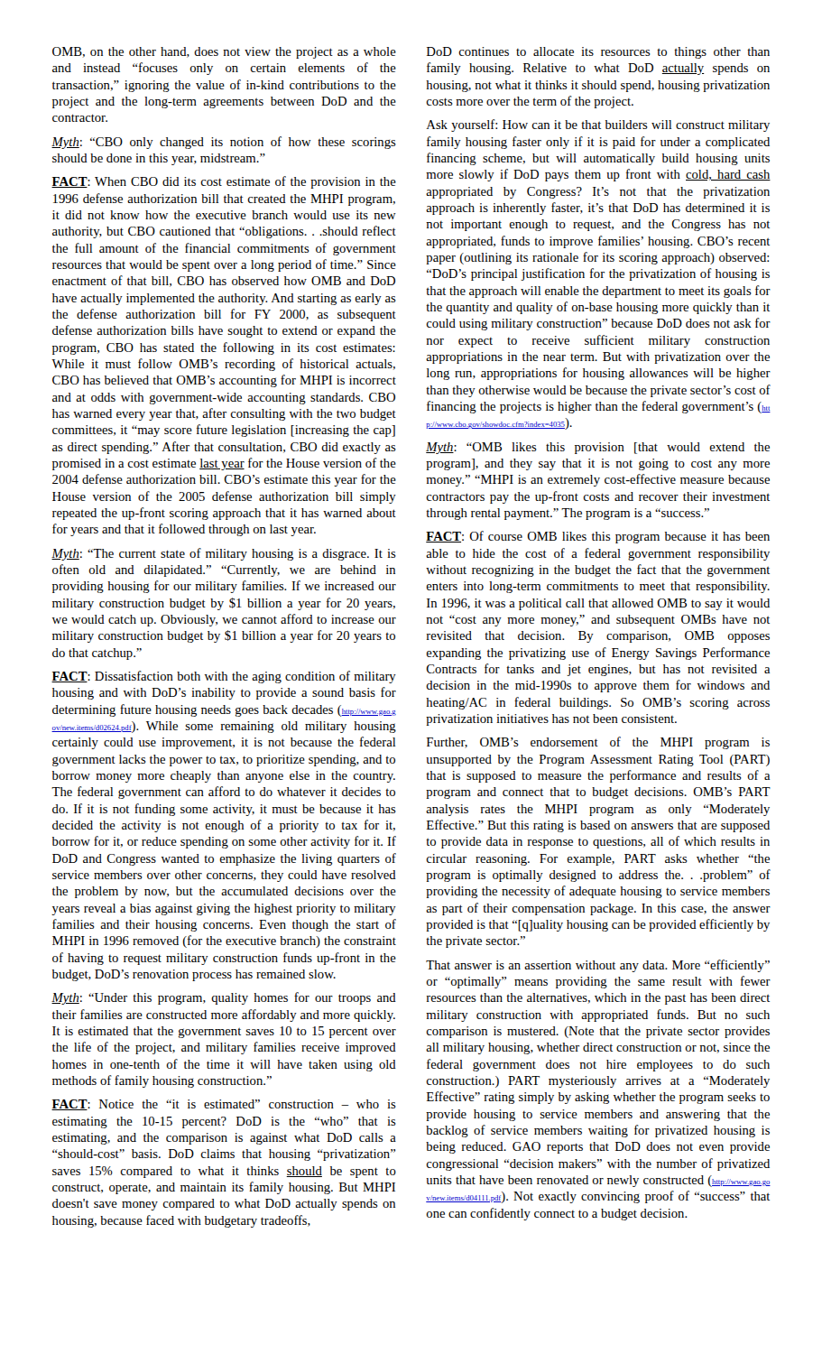OMB, on the other hand, does not view the project as a whole and instead “focuses only on certain elements of the transaction,” ignoring the value of in-kind contributions to the project and the long-term agreements between DoD and the contractor.
Myth: “CBO only changed its notion of how these scorings should be done in this year, midstream.”
FACT: When CBO did its cost estimate of the provision in the 1996 defense authorization bill that created the MHPI program, it did not know how the executive branch would use its new authority, but CBO cautioned that “obligations. . .should reflect the full amount of the financial commitments of government resources that would be spent over a long period of time.” Since enactment of that bill, CBO has observed how OMB and DoD have actually implemented the authority. And starting as early as the defense authorization bill for FY 2000, as subsequent defense authorization bills have sought to extend or expand the program, CBO has stated the following in its cost estimates: While it must follow OMB’s recording of historical actuals, CBO has believed that OMB’s accounting for MHPI is incorrect and at odds with government-wide accounting standards. CBO has warned every year that, after consulting with the two budget committees, it “may score future legislation [increasing the cap] as direct spending.” After that consultation, CBO did exactly as promised in a cost estimate last year for the House version of the 2004 defense authorization bill. CBO’s estimate this year for the House version of the 2005 defense authorization bill simply repeated the up-front scoring approach that it has warned about for years and that it followed through on last year.
Myth: “The current state of military housing is a disgrace. It is often old and dilapidated.” “Currently, we are behind in providing housing for our military families. If we increased our military construction budget by $1 billion a year for 20 years, we would catch up. Obviously, we cannot afford to increase our military construction budget by $1 billion a year for 20 years to do that catchup.”
FACT: Dissatisfaction both with the aging condition of military housing and with DoD’s inability to provide a sound basis for determining future housing needs goes back decades (http://www.gao.gov/new.items/d02624.pdf). While some remaining old military housing certainly could use improvement, it is not because the federal government lacks the power to tax, to prioritize spending, and to borrow money more cheaply than anyone else in the country. The federal government can afford to do whatever it decides to do. If it is not funding some activity, it must be because it has decided the activity is not enough of a priority to tax for it, borrow for it, or reduce spending on some other activity for it. If DoD and Congress wanted to emphasize the living quarters of service members over other concerns, they could have resolved the problem by now, but the accumulated decisions over the years reveal a bias against giving the highest priority to military families and their housing concerns. Even though the start of MHPI in 1996 removed (for the executive branch) the constraint of having to request military construction funds up-front in the budget, DoD’s renovation process has remained slow.
Myth: “Under this program, quality homes for our troops and their families are constructed more affordably and more quickly. It is estimated that the government saves 10 to 15 percent over the life of the project, and military families receive improved homes in one-tenth of the time it will have taken using old methods of family housing construction.”
FACT: Notice the “it is estimated” construction – who is estimating the 10-15 percent? DoD is the “who” that is estimating, and the comparison is against what DoD calls a “should-cost” basis. DoD claims that housing “privatization” saves 15% compared to what it thinks should be spent to construct, operate, and maintain its family housing. But MHPI doesn't save money compared to what DoD actually spends on housing, because faced with budgetary tradeoffs,
DoD continues to allocate its resources to things other than family housing. Relative to what DoD actually spends on housing, not what it thinks it should spend, housing privatization costs more over the term of the project.
Ask yourself: How can it be that builders will construct military family housing faster only if it is paid for under a complicated financing scheme, but will automatically build housing units more slowly if DoD pays them up front with cold, hard cash appropriated by Congress? It’s not that the privatization approach is inherently faster, it’s that DoD has determined it is not important enough to request, and the Congress has not appropriated, funds to improve families’ housing. CBO’s recent paper (outlining its rationale for its scoring approach) observed: “DoD’s principal justification for the privatization of housing is that the approach will enable the department to meet its goals for the quantity and quality of on-base housing more quickly than it could using military construction” because DoD does not ask for nor expect to receive sufficient military construction appropriations in the near term. But with privatization over the long run, appropriations for housing allowances will be higher than they otherwise would be because the private sector’s cost of financing the projects is higher than the federal government’s (http://www.cbo.gov/showdoc.cfm?index=4035).
Myth: “OMB likes this provision [that would extend the program], and they say that it is not going to cost any more money.” “MHPI is an extremely cost-effective measure because contractors pay the up-front costs and recover their investment through rental payment.” The program is a “success.”
FACT: Of course OMB likes this program because it has been able to hide the cost of a federal government responsibility without recognizing in the budget the fact that the government enters into long-term commitments to meet that responsibility. In 1996, it was a political call that allowed OMB to say it would not “cost any more money,” and subsequent OMBs have not revisited that decision. By comparison, OMB opposes expanding the privatizing use of Energy Savings Performance Contracts for tanks and jet engines, but has not revisited a decision in the mid-1990s to approve them for windows and heating/AC in federal buildings. So OMB’s scoring across privatization initiatives has not been consistent.
Further, OMB’s endorsement of the MHPI program is unsupported by the Program Assessment Rating Tool (PART) that is supposed to measure the performance and results of a program and connect that to budget decisions. OMB’s PART analysis rates the MHPI program as only “Moderately Effective.” But this rating is based on answers that are supposed to provide data in response to questions, all of which results in circular reasoning. For example, PART asks whether “the program is optimally designed to address the. . .problem” of providing the necessity of adequate housing to service members as part of their compensation package. In this case, the answer provided is that “[q]uality housing can be provided efficiently by the private sector.”
That answer is an assertion without any data. More “efficiently” or “optimally” means providing the same result with fewer resources than the alternatives, which in the past has been direct military construction with appropriated funds. But no such comparison is mustered. (Note that the private sector provides all military housing, whether direct construction or not, since the federal government does not hire employees to do such construction.) PART mysteriously arrives at a “Moderately Effective” rating simply by asking whether the program seeks to provide housing to service members and answering that the backlog of service members waiting for privatized housing is being reduced. GAO reports that DoD does not even provide congressional “decision makers” with the number of privatized units that have been renovated or newly constructed (http://www.gao.gov/new.items/d04111.pdf). Not exactly convincing proof of “success” that one can confidently connect to a budget decision.